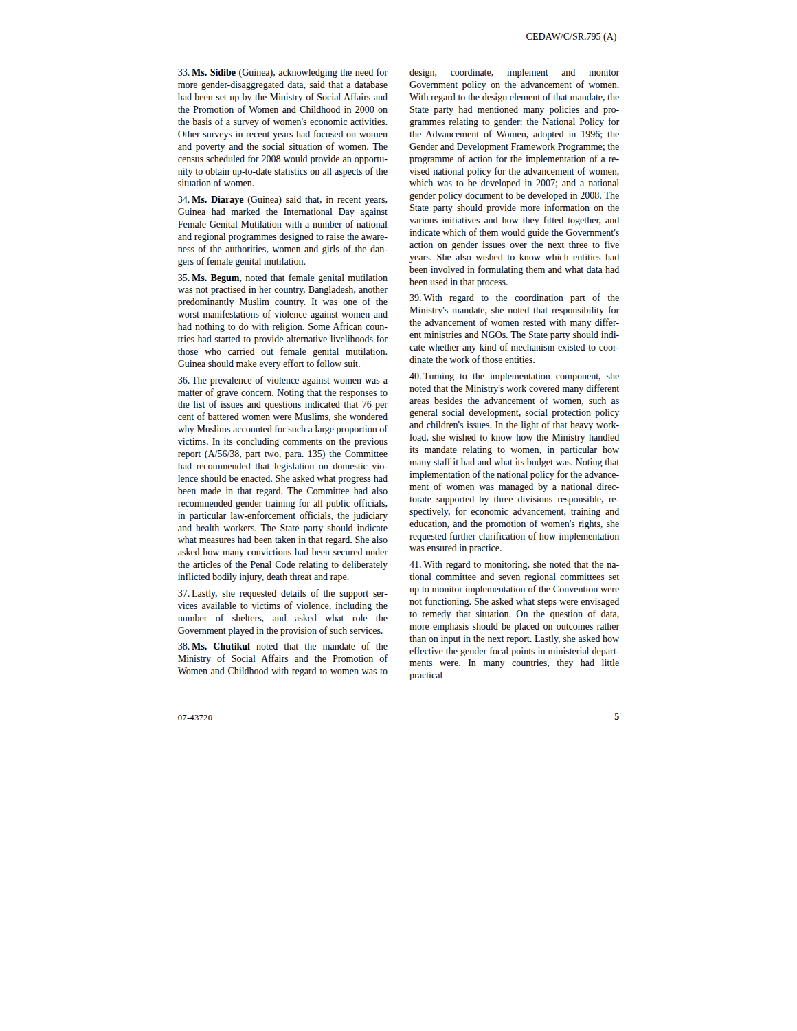CEDAW/C/SR.795 (A)
33. Ms. Sidibe (Guinea), acknowledging the need for more gender-disaggregated data, said that a database had been set up by the Ministry of Social Affairs and the Promotion of Women and Childhood in 2000 on the basis of a survey of women's economic activities. Other surveys in recent years had focused on women and poverty and the social situation of women. The census scheduled for 2008 would provide an opportunity to obtain up-to-date statistics on all aspects of the situation of women.
34. Ms. Diaraye (Guinea) said that, in recent years, Guinea had marked the International Day against Female Genital Mutilation with a number of national and regional programmes designed to raise the awareness of the authorities, women and girls of the dangers of female genital mutilation.
35. Ms. Begum, noted that female genital mutilation was not practised in her country, Bangladesh, another predominantly Muslim country. It was one of the worst manifestations of violence against women and had nothing to do with religion. Some African countries had started to provide alternative livelihoods for those who carried out female genital mutilation. Guinea should make every effort to follow suit.
36. The prevalence of violence against women was a matter of grave concern. Noting that the responses to the list of issues and questions indicated that 76 per cent of battered women were Muslims, she wondered why Muslims accounted for such a large proportion of victims. In its concluding comments on the previous report (A/56/38, part two, para. 135) the Committee had recommended that legislation on domestic violence should be enacted. She asked what progress had been made in that regard. The Committee had also recommended gender training for all public officials, in particular law-enforcement officials, the judiciary and health workers. The State party should indicate what measures had been taken in that regard. She also asked how many convictions had been secured under the articles of the Penal Code relating to deliberately inflicted bodily injury, death threat and rape.
37. Lastly, she requested details of the support services available to victims of violence, including the number of shelters, and asked what role the Government played in the provision of such services.
38. Ms. Chutikul noted that the mandate of the Ministry of Social Affairs and the Promotion of Women and Childhood with regard to women was to design, coordinate, implement and monitor Government policy on the advancement of women. With regard to the design element of that mandate, the State party had mentioned many policies and programmes relating to gender: the National Policy for the Advancement of Women, adopted in 1996; the Gender and Development Framework Programme; the programme of action for the implementation of a revised national policy for the advancement of women, which was to be developed in 2007; and a national gender policy document to be developed in 2008. The State party should provide more information on the various initiatives and how they fitted together, and indicate which of them would guide the Government's action on gender issues over the next three to five years. She also wished to know which entities had been involved in formulating them and what data had been used in that process.
39. With regard to the coordination part of the Ministry's mandate, she noted that responsibility for the advancement of women rested with many different ministries and NGOs. The State party should indicate whether any kind of mechanism existed to coordinate the work of those entities.
40. Turning to the implementation component, she noted that the Ministry's work covered many different areas besides the advancement of women, such as general social development, social protection policy and children's issues. In the light of that heavy workload, she wished to know how the Ministry handled its mandate relating to women, in particular how many staff it had and what its budget was. Noting that implementation of the national policy for the advancement of women was managed by a national directorate supported by three divisions responsible, respectively, for economic advancement, training and education, and the promotion of women's rights, she requested further clarification of how implementation was ensured in practice.
41. With regard to monitoring, she noted that the national committee and seven regional committees set up to monitor implementation of the Convention were not functioning. She asked what steps were envisaged to remedy that situation. On the question of data, more emphasis should be placed on outcomes rather than on input in the next report. Lastly, she asked how effective the gender focal points in ministerial departments were. In many countries, they had little practical
07-43720
5